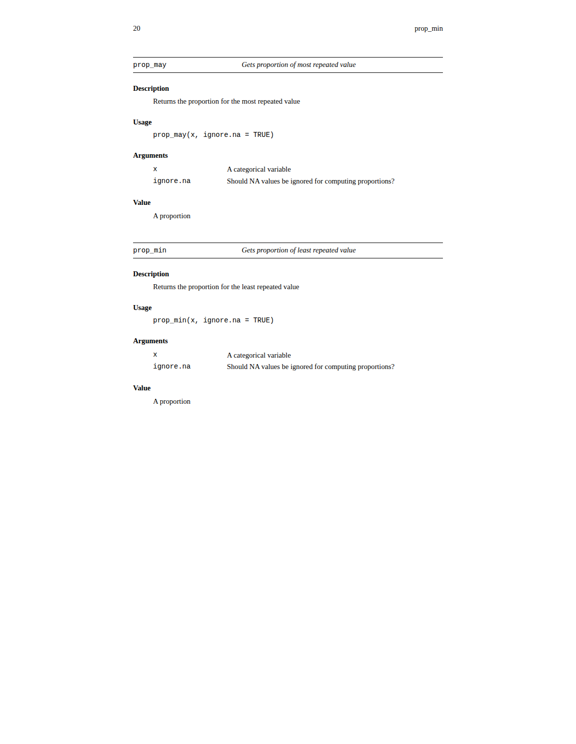20 prop_min
prop_may Gets proportion of most repeated value
Description
Returns the proportion for the most repeated value
Usage
prop_may(x, ignore.na = TRUE)
Arguments
| x | A categorical variable |
| ignore.na | Should NA values be ignored for computing proportions? |
Value
A proportion
prop_min Gets proportion of least repeated value
Description
Returns the proportion for the least repeated value
Usage
prop_min(x, ignore.na = TRUE)
Arguments
| x | A categorical variable |
| ignore.na | Should NA values be ignored for computing proportions? |
Value
A proportion